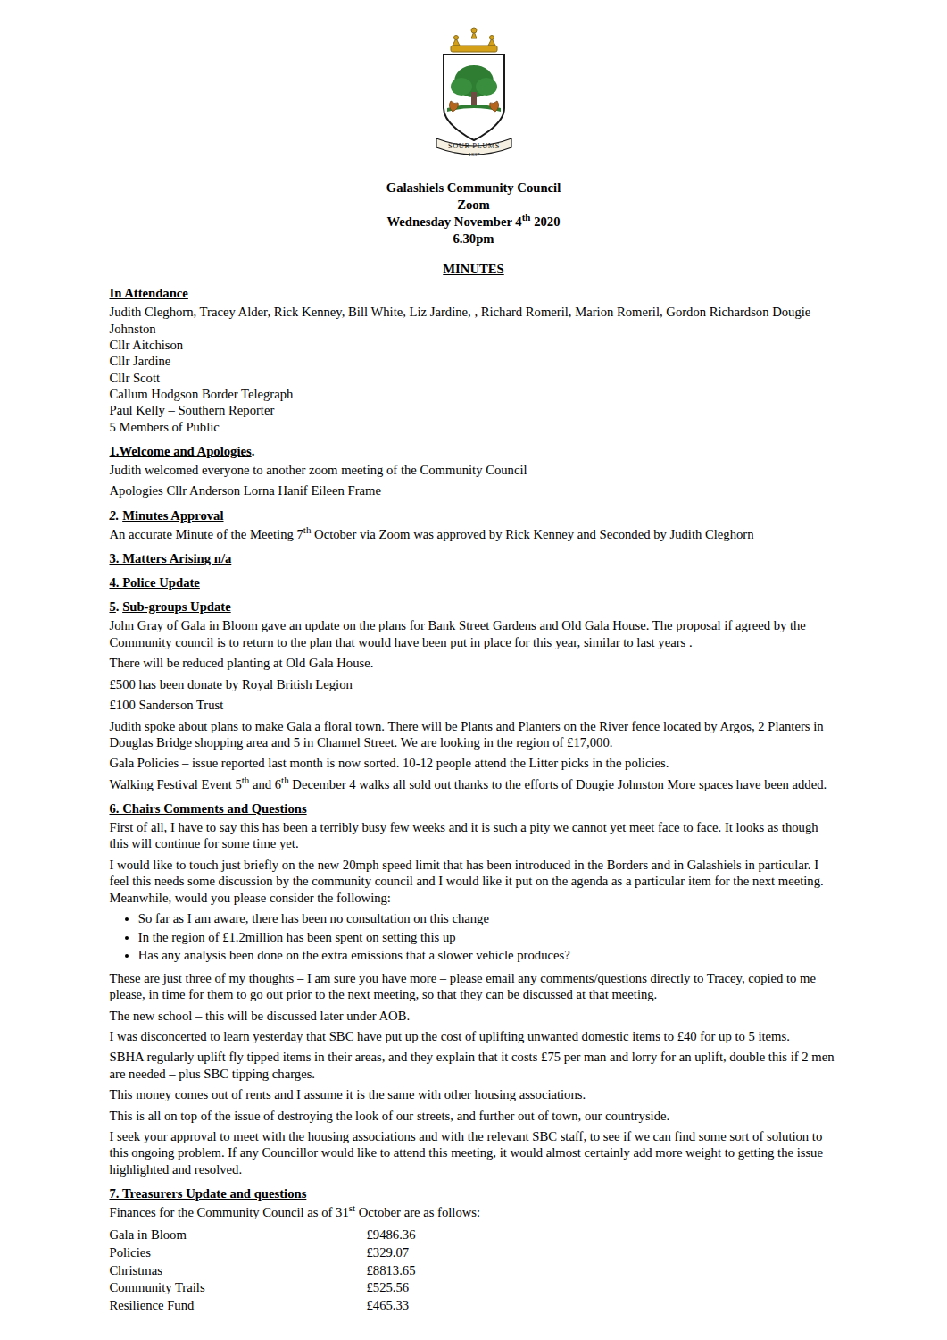SOUR PLUMS 1337
Galashiels Community Council Zoom Wednesday November 4th 2020 6.30pm
MINUTES
In Attendance
Judith Cleghorn, Tracey Alder, Rick Kenney, Bill White, Liz Jardine, , Richard Romeril, Marion Romeril, Gordon Richardson Dougie Johnston
Cllr Aitchison
Cllr Jardine
Cllr Scott
Callum Hodgson Border Telegraph
Paul Kelly – Southern Reporter
5 Members of Public
1.Welcome and Apologies.
Judith welcomed everyone to another zoom meeting of the Community Council
Apologies Cllr Anderson Lorna Hanif Eileen Frame
2. Minutes Approval
An accurate Minute of the Meeting 7th October via Zoom was approved by Rick Kenney and Seconded by Judith Cleghorn
3. Matters Arising n/a
4. Police Update
5. Sub-groups Update
John Gray of Gala in Bloom gave an update on the plans for Bank Street Gardens and Old Gala House. The proposal if agreed by the Community council is to return to the plan that would have been put in place for this year, similar to last years .
There will be reduced planting at Old Gala House.
£500 has been donate by Royal British Legion
£100 Sanderson Trust
Judith spoke about plans to make Gala a floral town. There will be Plants and Planters on the River fence located by Argos, 2 Planters in Douglas Bridge shopping area and 5 in Channel Street. We are looking in the region of £17,000.
Gala Policies – issue reported last month is now sorted. 10-12 people attend the Litter picks in the policies.
Walking Festival Event 5th and 6th December 4 walks all sold out thanks to the efforts of Dougie Johnston More spaces have been added.
6. Chairs Comments and Questions
First of all, I have to say this has been a terribly busy few weeks and it is such a pity we cannot yet meet face to face. It looks as though this will continue for some time yet.
I would like to touch just briefly on the new 20mph speed limit that has been introduced in the Borders and in Galashiels in particular. I feel this needs some discussion by the community council and I would like it put on the agenda as a particular item for the next meeting. Meanwhile, would you please consider the following:
So far as I am aware, there has been no consultation on this change
In the region of £1.2million has been spent on setting this up
Has any analysis been done on the extra emissions that a slower vehicle produces?
These are just three of my thoughts – I am sure you have more – please email any comments/questions directly to Tracey, copied to me please, in time for them to go out prior to the next meeting, so that they can be discussed at that meeting.
The new school – this will be discussed later under AOB.
I was disconcerted to learn yesterday that SBC have put up the cost of uplifting unwanted domestic items to £40 for up to 5 items.
SBHA regularly uplift fly tipped items in their areas, and they explain that it costs £75 per man and lorry for an uplift, double this if 2 men are needed – plus SBC tipping charges.
This money comes out of rents and I assume it is the same with other housing associations.
This is all on top of the issue of destroying the look of our streets, and further out of town, our countryside.
I seek your approval to meet with the housing associations and with the relevant SBC staff, to see if we can find some sort of solution to this ongoing problem. If any Councillor would like to attend this meeting, it would almost certainly add more weight to getting the issue highlighted and resolved.
7. Treasurers Update and questions
Finances for the Community Council as of 31st October are as follows:
| Gala in Bloom | £9486.36 |
| Policies | £329.07 |
| Christmas | £8813.65 |
| Community Trails | £525.56 |
| Resilience Fund | £465.33 |